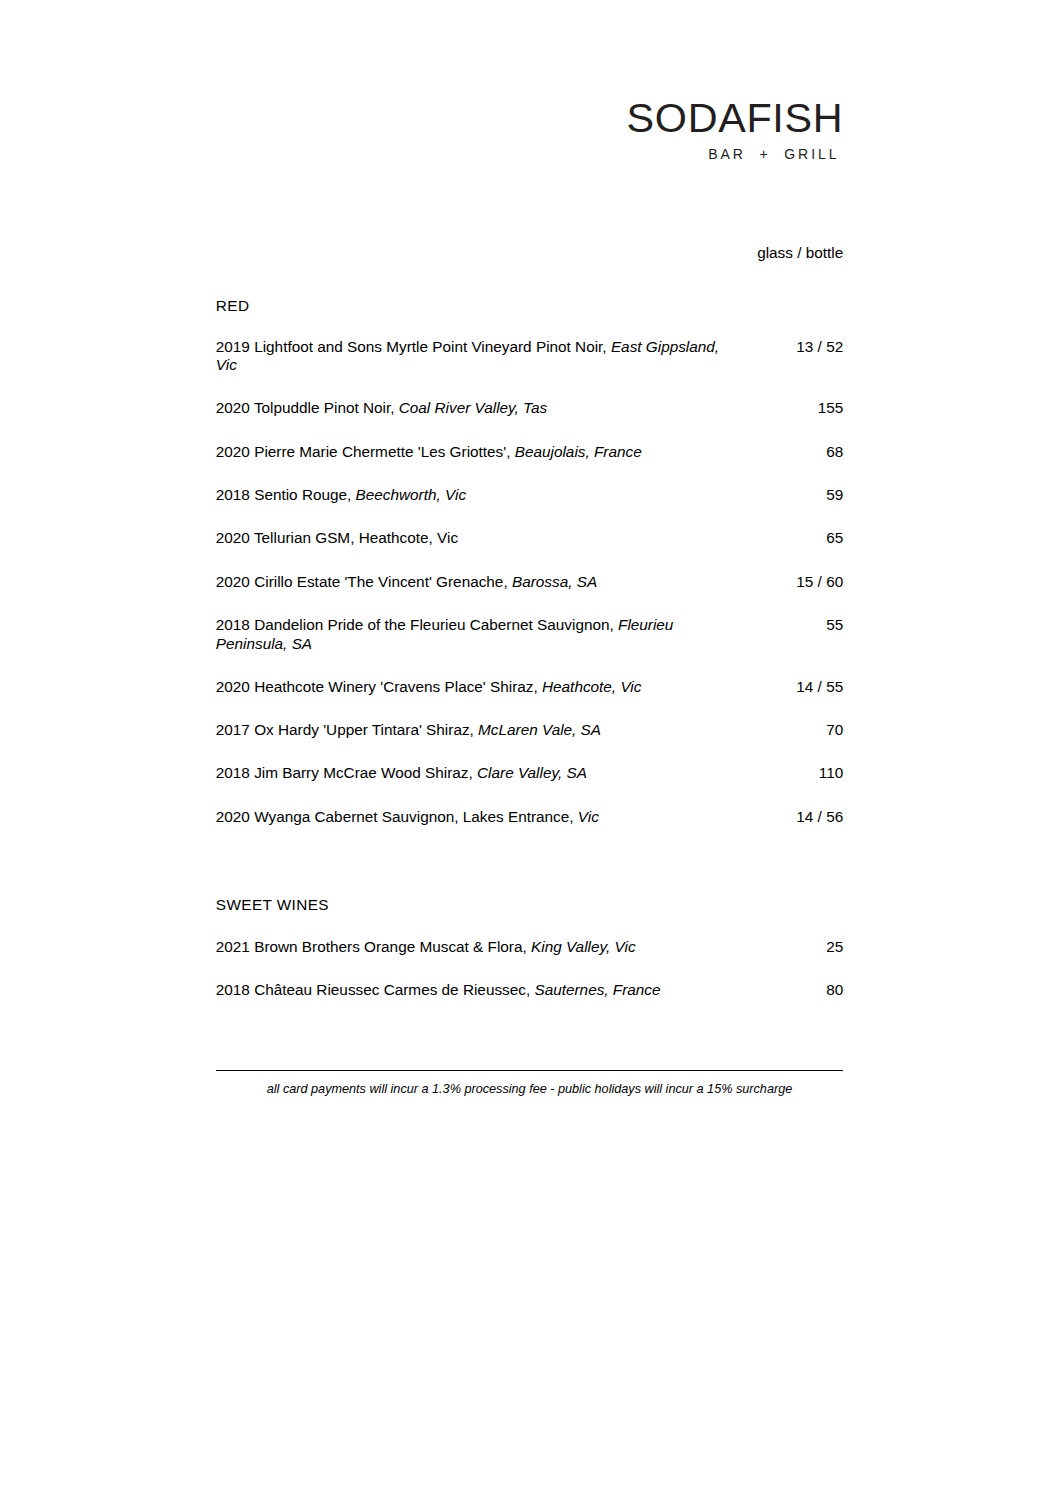SODAFISH
BAR + GRILL
glass / bottle
RED
| 2019 Lightfoot and Sons Myrtle Point Vineyard Pinot Noir, East Gippsland, Vic | 13 / 52 |
| 2020 Tolpuddle Pinot Noir, Coal River Valley, Tas | 155 |
| 2020 Pierre Marie Chermette 'Les Griottes', Beaujolais, France | 68 |
| 2018 Sentio Rouge, Beechworth, Vic | 59 |
| 2020 Tellurian GSM, Heathcote, Vic | 65 |
| 2020 Cirillo Estate 'The Vincent' Grenache, Barossa, SA | 15 / 60 |
| 2018 Dandelion Pride of the Fleurieu Cabernet Sauvignon, Fleurieu Peninsula, SA | 55 |
| 2020 Heathcote Winery 'Cravens Place' Shiraz, Heathcote, Vic | 14 / 55 |
| 2017 Ox Hardy 'Upper Tintara' Shiraz, McLaren Vale, SA | 70 |
| 2018 Jim Barry McCrae Wood Shiraz, Clare Valley, SA | 110 |
| 2020 Wyanga Cabernet Sauvignon, Lakes Entrance, Vic | 14 / 56 |
SWEET WINES
| 2021 Brown Brothers Orange Muscat & Flora, King Valley, Vic | 25 |
| 2018 Château Rieussec Carmes de Rieussec, Sauternes, France | 80 |
all card payments will incur a 1.3% processing fee - public holidays will incur a 15% surcharge